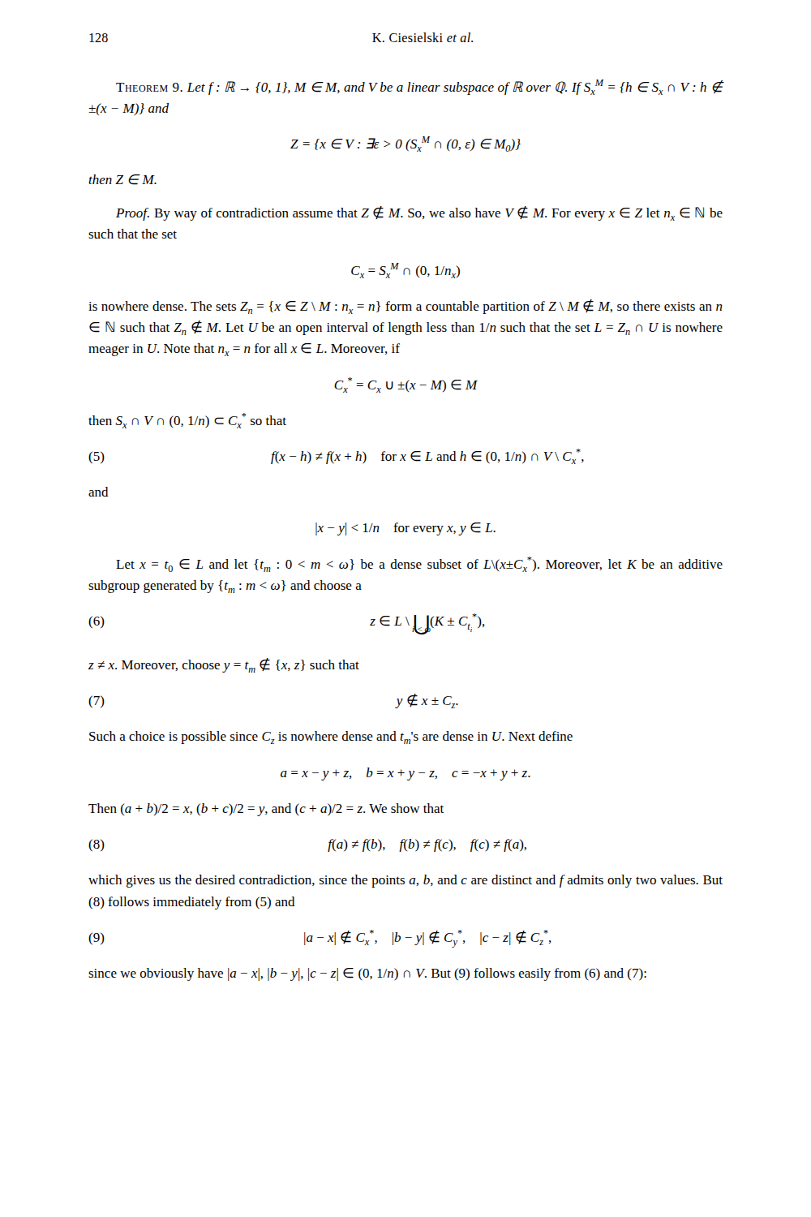128 K. Ciesielski et al.
Theorem 9. Let f : ℝ → {0, 1}, M ∈ M, and V be a linear subspace of ℝ over ℚ. If SxM = {h ∈ Sx ∩ V : h ∉ ±(x − M)} and
Z = {x ∈ V : ∃ε > 0 (SxM ∩ (0, ε) ∈ M0)}
then Z ∈ M.
Proof. By way of contradiction assume that Z ∉ M. So, we also have V ∉ M. For every x ∈ Z let nx ∈ ℕ be such that the set
Cx = SxM ∩ (0, 1/nx)
is nowhere dense. The sets Zn = {x ∈ Z \ M : nx = n} form a countable partition of Z \ M ∉ M, so there exists an n ∈ ℕ such that Zn ∉ M. Let U be an open interval of length less than 1/n such that the set L = Zn ∩ U is nowhere meager in U. Note that nx = n for all x ∈ L. Moreover, if
Cx* = Cx ∪ ±(x − M) ∈ M
then Sx ∩ V ∩ (0, 1/n) ⊂ Cx* so that
(5) f(x − h) ≠ f(x + h) for x ∈ L and h ∈ (0, 1/n) ∩ V \ Cx*,
and
|x − y| < 1/n for every x, y ∈ L.
Let x = t0 ∈ L and let {tm : 0 < m < ω} be a dense subset of L\(x±Cx*). Moreover, let K be an additive subgroup generated by {tm : m < ω} and choose a
(6) z ∈ L \ ⋃i < ω(K ± Cti*),
z ≠ x. Moreover, choose y = tm ∉ {x, z} such that
(7) y ∉ x ± Cz.
Such a choice is possible since Cz is nowhere dense and tm's are dense in U. Next define
a = x − y + z, b = x + y − z, c = −x + y + z.
Then (a + b)/2 = x, (b + c)/2 = y, and (c + a)/2 = z. We show that
(8) f(a) ≠ f(b), f(b) ≠ f(c), f(c) ≠ f(a),
which gives us the desired contradiction, since the points a, b, and c are distinct and f admits only two values. But (8) follows immediately from (5) and
(9) |a − x| ∉ Cx*, |b − y| ∉ Cy*, |c − z| ∉ Cz*,
since we obviously have |a − x|, |b − y|, |c − z| ∈ (0, 1/n) ∩ V. But (9) follows easily from (6) and (7):